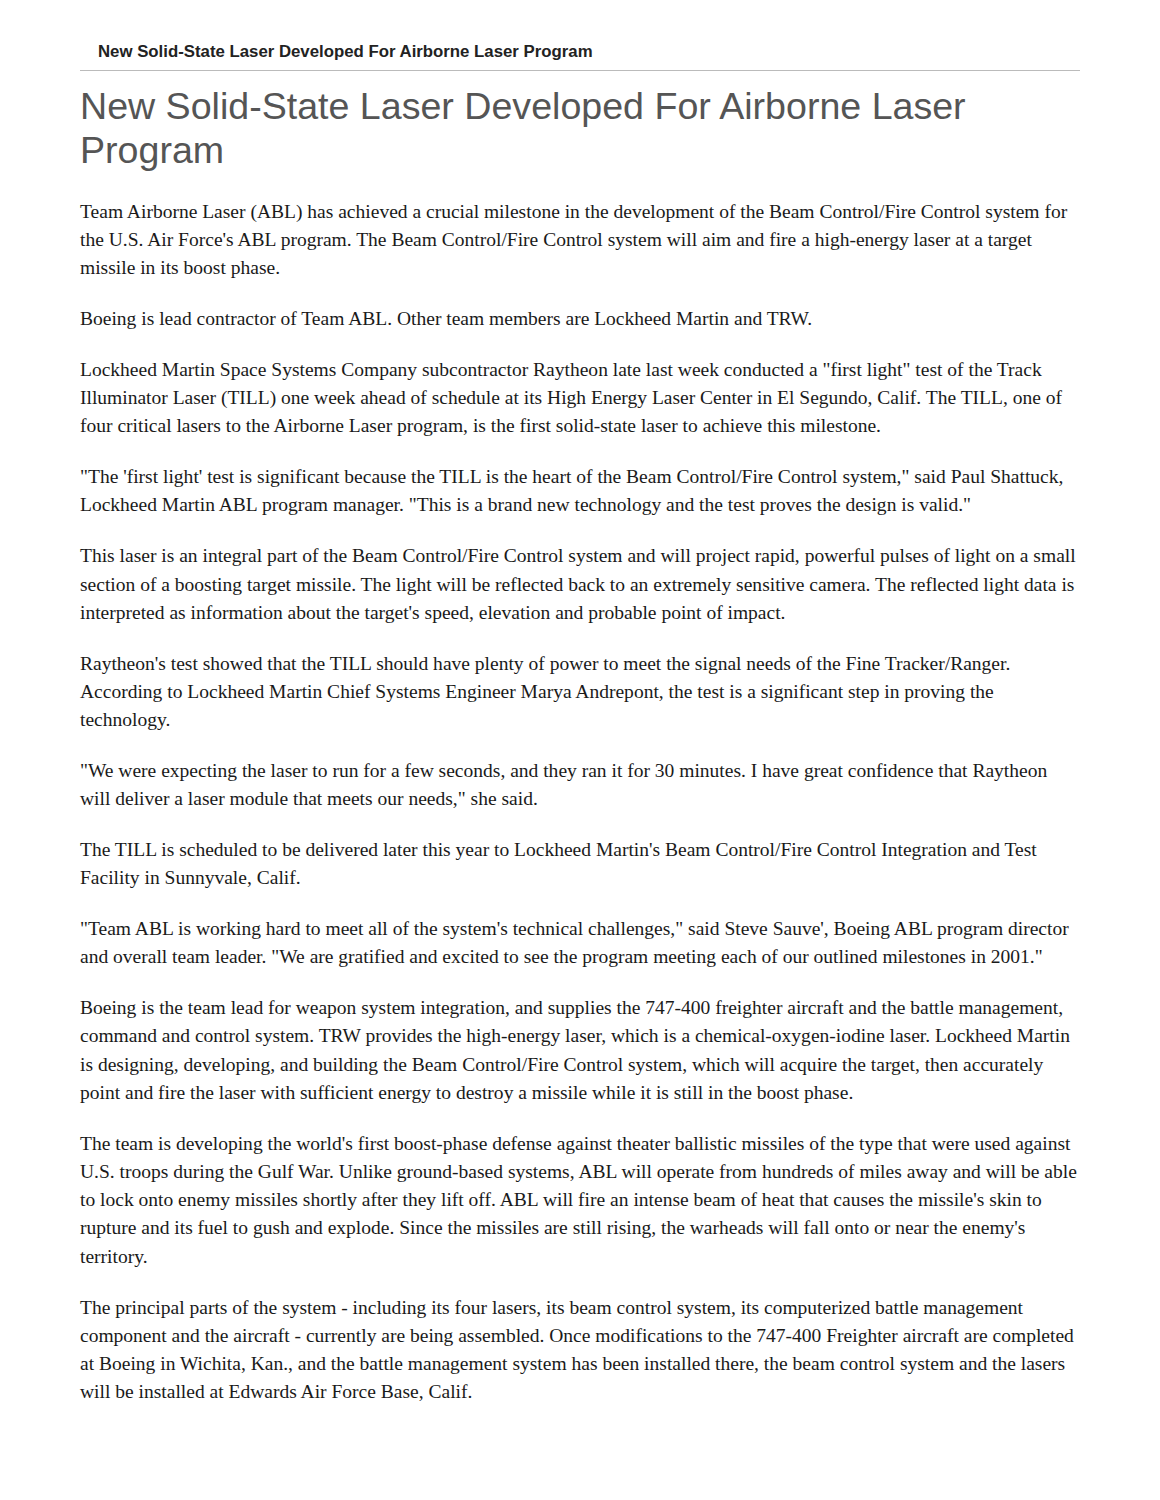New Solid-State Laser Developed For Airborne Laser Program
New Solid-State Laser Developed For Airborne Laser Program
Team Airborne Laser (ABL) has achieved a crucial milestone in the development of the Beam Control/Fire Control system for the U.S. Air Force's ABL program. The Beam Control/Fire Control system will aim and fire a high-energy laser at a target missile in its boost phase.
Boeing is lead contractor of Team ABL. Other team members are Lockheed Martin and TRW.
Lockheed Martin Space Systems Company subcontractor Raytheon late last week conducted a "first light" test of the Track Illuminator Laser (TILL) one week ahead of schedule at its High Energy Laser Center in El Segundo, Calif. The TILL, one of four critical lasers to the Airborne Laser program, is the first solid-state laser to achieve this milestone.
"The 'first light' test is significant because the TILL is the heart of the Beam Control/Fire Control system," said Paul Shattuck, Lockheed Martin ABL program manager. "This is a brand new technology and the test proves the design is valid."
This laser is an integral part of the Beam Control/Fire Control system and will project rapid, powerful pulses of light on a small section of a boosting target missile. The light will be reflected back to an extremely sensitive camera. The reflected light data is interpreted as information about the target's speed, elevation and probable point of impact.
Raytheon's test showed that the TILL should have plenty of power to meet the signal needs of the Fine Tracker/Ranger. According to Lockheed Martin Chief Systems Engineer Marya Andrepont, the test is a significant step in proving the technology.
"We were expecting the laser to run for a few seconds, and they ran it for 30 minutes. I have great confidence that Raytheon will deliver a laser module that meets our needs," she said.
The TILL is scheduled to be delivered later this year to Lockheed Martin's Beam Control/Fire Control Integration and Test Facility in Sunnyvale, Calif.
"Team ABL is working hard to meet all of the system's technical challenges," said Steve Sauve', Boeing ABL program director and overall team leader. "We are gratified and excited to see the program meeting each of our outlined milestones in 2001."
Boeing is the team lead for weapon system integration, and supplies the 747-400 freighter aircraft and the battle management, command and control system. TRW provides the high-energy laser, which is a chemical-oxygen-iodine laser. Lockheed Martin is designing, developing, and building the Beam Control/Fire Control system, which will acquire the target, then accurately point and fire the laser with sufficient energy to destroy a missile while it is still in the boost phase.
The team is developing the world's first boost-phase defense against theater ballistic missiles of the type that were used against U.S. troops during the Gulf War. Unlike ground-based systems, ABL will operate from hundreds of miles away and will be able to lock onto enemy missiles shortly after they lift off. ABL will fire an intense beam of heat that causes the missile's skin to rupture and its fuel to gush and explode. Since the missiles are still rising, the warheads will fall onto or near the enemy's territory.
The principal parts of the system - including its four lasers, its beam control system, its computerized battle management component and the aircraft - currently are being assembled. Once modifications to the 747-400 Freighter aircraft are completed at Boeing in Wichita, Kan., and the battle management system has been installed there, the beam control system and the lasers will be installed at Edwards Air Force Base, Calif.